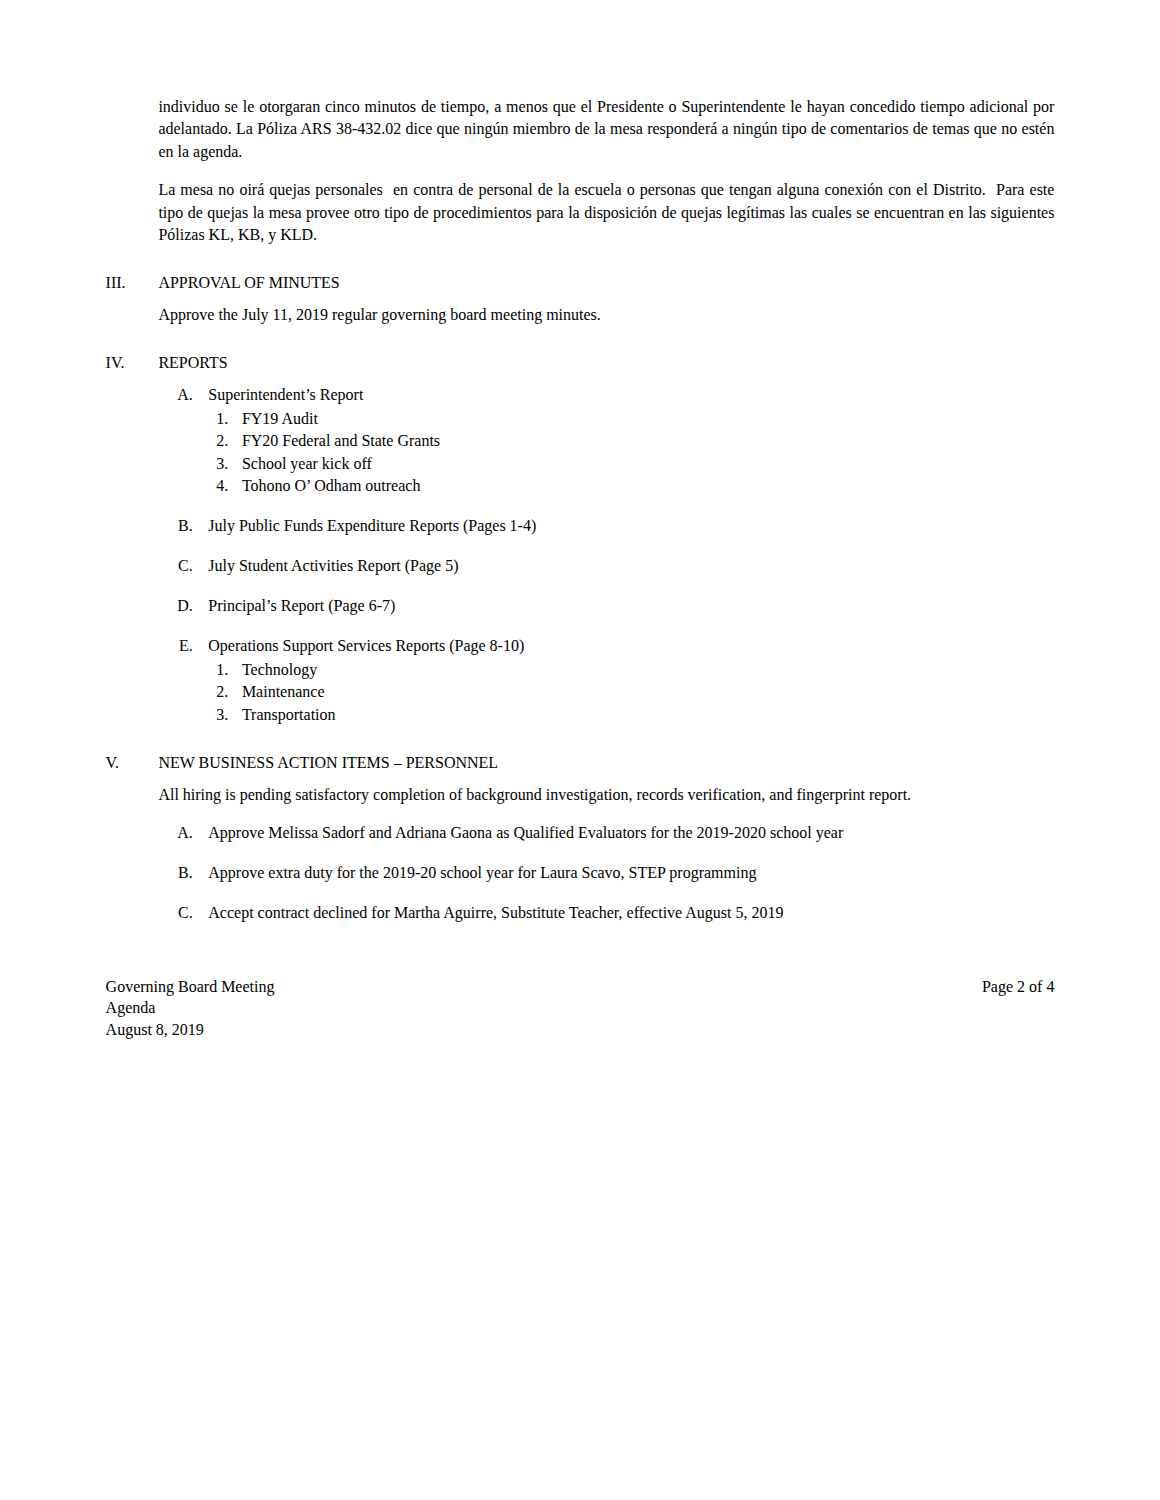individuo se le otorgaran cinco minutos de tiempo, a menos que el Presidente o Superintendente le hayan concedido tiempo adicional por adelantado. La Póliza ARS 38-432.02 dice que ningún miembro de la mesa responderá a ningún tipo de comentarios de temas que no estén en la agenda.
La mesa no oirá quejas personales en contra de personal de la escuela o personas que tengan alguna conexión con el Distrito. Para este tipo de quejas la mesa provee otro tipo de procedimientos para la disposición de quejas legítimas las cuales se encuentran en las siguientes Pólizas KL, KB, y KLD.
III.
APPROVAL OF MINUTES
Approve the July 11, 2019 regular governing board meeting minutes.
IV.
REPORTS
Superintendent’s Report
FY19 Audit
FY20 Federal and State Grants
School year kick off
Tohono O’ Odham outreach
July Public Funds Expenditure Reports (Pages 1-4)
July Student Activities Report (Page 5)
Principal’s Report (Page 6-7)
Operations Support Services Reports (Page 8-10)
Technology
Maintenance
Transportation
V.
NEW BUSINESS ACTION ITEMS – PERSONNEL
All hiring is pending satisfactory completion of background investigation, records verification, and fingerprint report.
Approve Melissa Sadorf and Adriana Gaona as Qualified Evaluators for the 2019-2020 school year
Approve extra duty for the 2019-20 school year for Laura Scavo, STEP programming
Accept contract declined for Martha Aguirre, Substitute Teacher, effective August 5, 2019
Governing Board Meeting
Agenda
August 8, 2019
Page 2 of 4